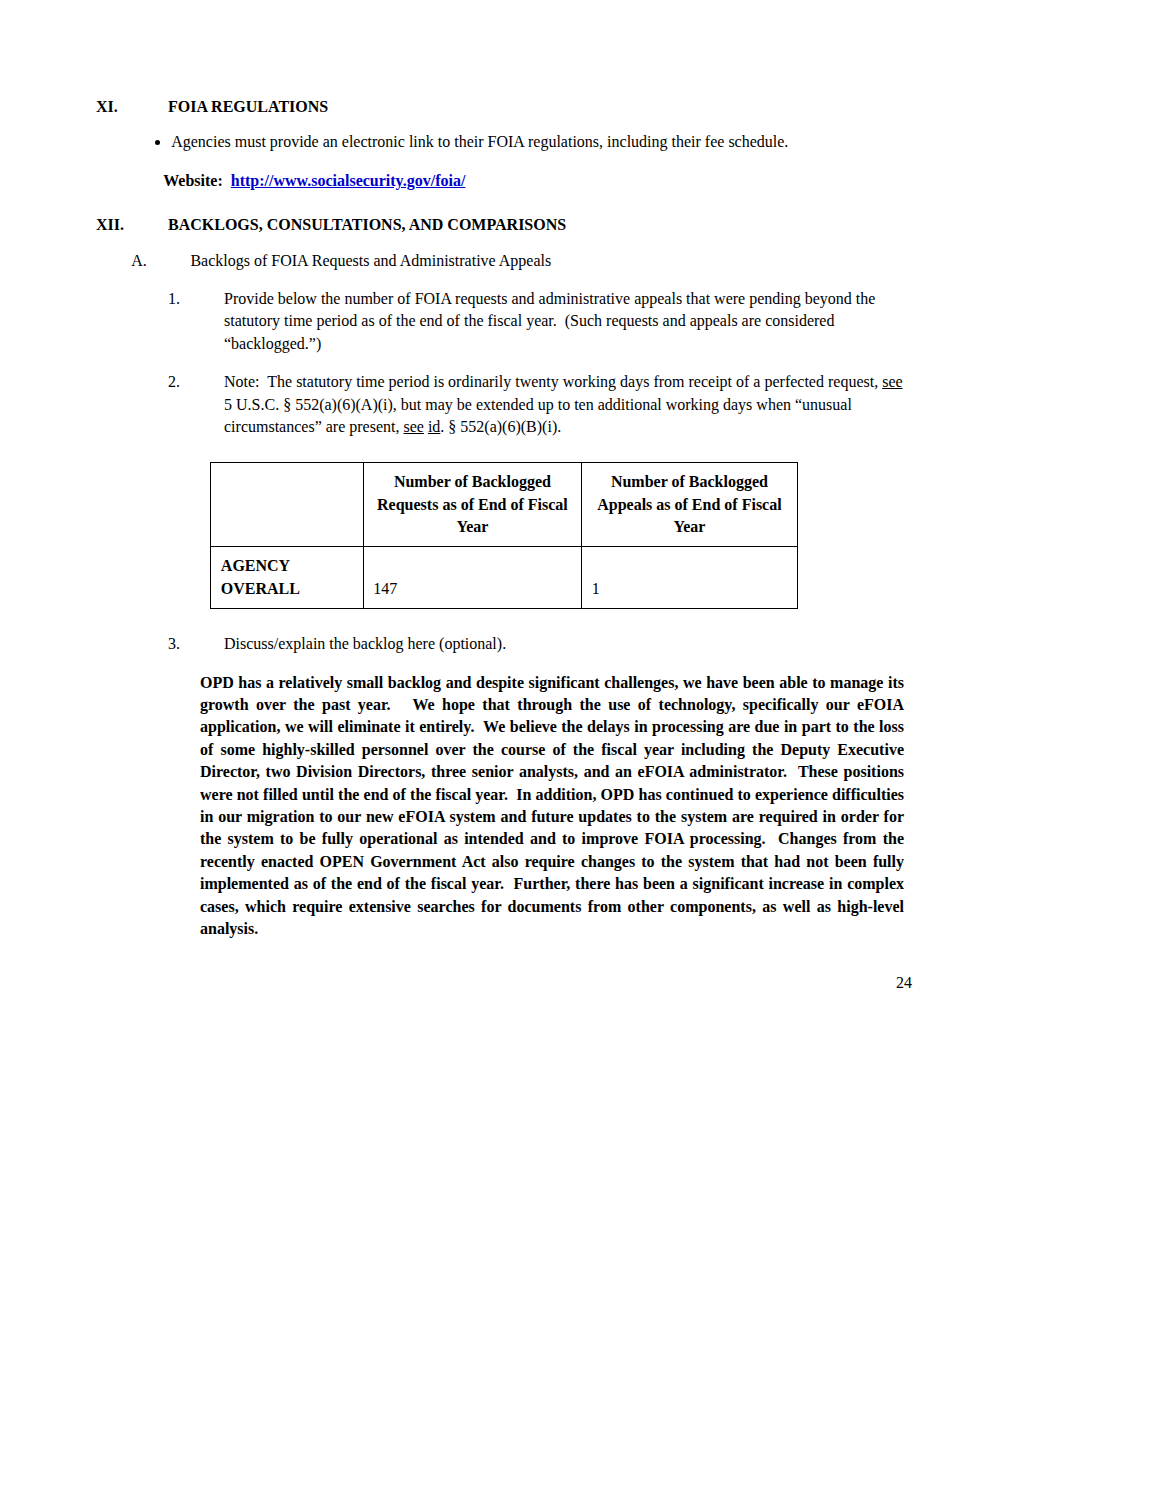XI. FOIA REGULATIONS
Agencies must provide an electronic link to their FOIA regulations, including their fee schedule.
Website: http://www.socialsecurity.gov/foia/
XII. BACKLOGS, CONSULTATIONS, AND COMPARISONS
A. Backlogs of FOIA Requests and Administrative Appeals
1. Provide below the number of FOIA requests and administrative appeals that were pending beyond the statutory time period as of the end of the fiscal year. (Such requests and appeals are considered “backlogged.”)
2. Note: The statutory time period is ordinarily twenty working days from receipt of a perfected request, see 5 U.S.C. § 552(a)(6)(A)(i), but may be extended up to ten additional working days when “unusual circumstances” are present, see id. § 552(a)(6)(B)(i).
| | Number of Backlogged Requests as of End of Fiscal Year | Number of Backlogged Appeals as of End of Fiscal Year |
| --- | --- | --- |
| AGENCY OVERALL | 147 | 1 |
3. Discuss/explain the backlog here (optional).
OPD has a relatively small backlog and despite significant challenges, we have been able to manage its growth over the past year. We hope that through the use of technology, specifically our eFOIA application, we will eliminate it entirely. We believe the delays in processing are due in part to the loss of some highly-skilled personnel over the course of the fiscal year including the Deputy Executive Director, two Division Directors, three senior analysts, and an eFOIA administrator. These positions were not filled until the end of the fiscal year. In addition, OPD has continued to experience difficulties in our migration to our new eFOIA system and future updates to the system are required in order for the system to be fully operational as intended and to improve FOIA processing. Changes from the recently enacted OPEN Government Act also require changes to the system that had not been fully implemented as of the end of the fiscal year. Further, there has been a significant increase in complex cases, which require extensive searches for documents from other components, as well as high-level analysis.
24